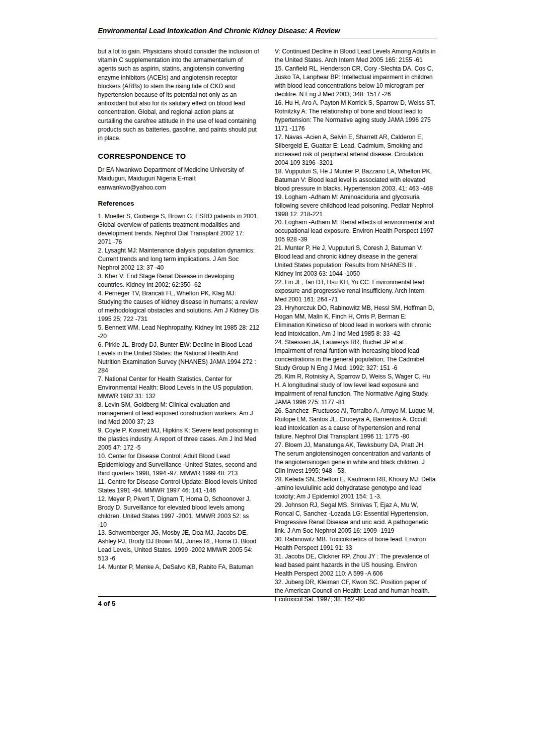Environmental Lead Intoxication And Chronic Kidney Disease: A Review
but a lot to gain. Physicians should consider the inclusion of vitamin C supplementation into the armamentarium of agents such as aspirin, statins, angiotensin converting enzyme inhibitors (ACEIs) and angiotensin receptor blockers (ARBs) to stem the rising tide of CKD and hypertension because of its potential not only as an antioxidant but also for its salutary effect on blood lead concentration. Global, and regional action plans at curtailing the carefree attitude in the use of lead containing products such as batteries, gasoline, and paints should put in place.
CORRESPONDENCE TO
Dr EA Nwankwo Department of Medicine University of Maiduguri, Maiduguri Nigeria E-mail: eanwankwo@yahoo.com
References
1. Moeller S, Gioberge S, Brown G: ESRD patients in 2001. Global overview of patients treatment modalities and development trends. Nephrol Dial Transplant 2002 17: 2071 -76
2. Lysaght MJ: Maintenance dialysis population dynamics: Current trends and long term implications. J Am Soc Nephrol 2002 13: 37 -40
3. Kher V: End Stage Renal Disease in developing countries. Kidney Int 2002; 62:350 -62
4. Perneger TV, Brancati FL, Whelton PK, Klag MJ: Studying the causes of kidney disease in humans; a review of methodological obstacles and solutions. Am J Kidney Dis 1995 25; 722 -731
5. Bennett WM. Lead Nephropathy. Kidney Int 1985 28: 212 -20
6. Pirkle JL, Brody DJ, Bunter EW: Decline in Blood Lead Levels in the United States: the National Health And Nutrition Examination Survey (NHANES) JAMA 1994 272 : 284
7. National Center for Health Statistics, Center for Environmental Health: Blood Levels in the US population. MMWR 1982 31: 132
8. Levin SM, Goldberg M: Clinical evaluation and management of lead exposed construction workers. Am J Ind Med 2000 37; 23
9. Coyle P, Kosnett MJ, Hipkins K: Severe lead poisoning in the plastics industry. A report of three cases. Am J Ind Med 2005 47: 172 -5
10. Center for Disease Control: Adult Blood Lead Epidemiology and Surveillance -United States, second and third quarters 1998, 1994 -97. MMWR 1999 48: 213
11. Centre for Disease Control Update: Blood levels United States 1991 -94. MMWR 1997 46: 141 -146
12. Meyer P, Pivert T, Dignam T, Homa D, Schoonover J, Brody D. Surveillance for elevated blood levels among children. United States 1997 -2001. MMWR 2003 52: ss -10
13. Schwemberger JG, Mosby JE, Doa MJ, Jacobs DE, Ashley PJ, Brody DJ Brown MJ, Jones RL, Homa D. Blood Lead Levels, United States. 1999 -2002 MMWR 2005 54: 513 -6
14. Munter P, Menke A, DeSalvo KB, Rabito FA, Batuman
V: Continued Decline in Blood Lead Levels Among Adults in the United States. Arch Intern Med 2005 165: 2155 -61
15. Canfield RL, Henderson CR, Cory -Slechta DA, Cos C, Jusko TA, Lanphear BP: Intellectual impairment in children with blood lead concentrations below 10 microgram per decilitre. N Eng J Med 2003; 348: 1517 -26
16. Hu H, Aro A, Payton M Korrick S, Sparrow D, Weiss ST, Rotnitzky A: The relationship of bone and blood lead to hypertension: The Normative aging study JAMA 1996 275 1171 -1176
17. Navas -Acien A, Selvin E, Sharrett AR, Calderon E, Silbergeld E, Guattar E: Lead, Cadmium, Smoking and increased risk of peripheral arterial disease. Circulation 2004 109 3196 -3201
18. Vupputuri S, He J Munter P, Bazzano LA, Whelton PK, Batuman V: Blood lead level is associated with elevated blood pressure in blacks. Hypertension 2003. 41: 463 -468
19. Logham -Adham M: Aminoaciduria and glycosuria following severe childhood lead poisoning. Pediatr Nephrol 1998 12: 218-221
20. Logham -Adham M: Renal effects of environmental and occupational lead exposure. Environ Health Perspect 1997 105 928 -39
21. Munter P, He J, Vupputuri S, Coresh J, Batuman V: Blood lead and chronic kidney disease in the general United States population: Results from NHANES III . Kidney Int 2003 63: 1044 -1050
22. Lin JL, Tan DT, Hsu KH, Yu CC: Environmental lead exposure and progressive renal insufficieny. Arch Intern Med 2001 161: 264 -71
23. Hryhorczuk DO, Rabinowitz MB, Hessl SM, Hoffman D, Hogan MM, Malin K, Finch H, Orris P, Berman E: Elimination Kineticso of blood lead in workers with chronic lead intoxication. Am J Ind Med 1985 8: 33 -42
24. Staessen JA, Lauwerys RR, Buchet JP et al . Impairment of renal funtion with increasing blood lead concentrations in the general population; The Cadmibel Study Group N Eng J Med. 1992; 327: 151 -6
25. Kim R, Rotnisky A, Sparrow D, Weiss S, Wager C, Hu H. A longitudinal study of low level lead exposure and impairment of renal function. The Normative Aging Study. JAMA 1996 275: 1177 -81
26. Sanchez -Fructuoso AI, Torralbo A, Arroyo M, Luque M, Ruilope LM, Santos JL, Cruceyra A, Barrientos A. Occult lead intoxication as a cause of hypertension and renal failure. Nephrol Dial Transplant 1996 11: 1775 -80
27. Bloem JJ, Manatunga AK, Tewksburry DA, Pratt JH. The serum angiotensinogen concentration and variants of the angiotensinogen gene in white and black children. J Clin Invest 1995; 948 - 53.
28. Kelada SN, Shelton E, Kaufmann RB, Khoury MJ: Delta -amino levululinic acid dehydratase genotype and lead toxicity; Am J Epidemiol 2001 154: 1 -3.
29. Johnson RJ, Segal MS, Srinivas T, Ejaz A, Mu W, Roncal C, Sanchez -Lozada LG: Essential Hypertension, Progressive Renal Disease and uric acid. A pathogenetic link. J Am Soc Nephrol 2005 16: 1909 -1919
30. Rabinowitz MB. Toxicokinetics of bone lead. Environ Health Perspect 1991 91: 33
31. Jacobs DE, Clickner RP, Zhou JY : The prevalence of lead based paint hazards in the US housing. Environ Health Perspect 2002 110: A 599 -A 606
32. Juberg DR, Kleiman CF, Kwon SC. Position paper of the American Council on Health: Lead and human health. Ecotoxicol Saf. 1997; 38: 162 -80
4 of 5